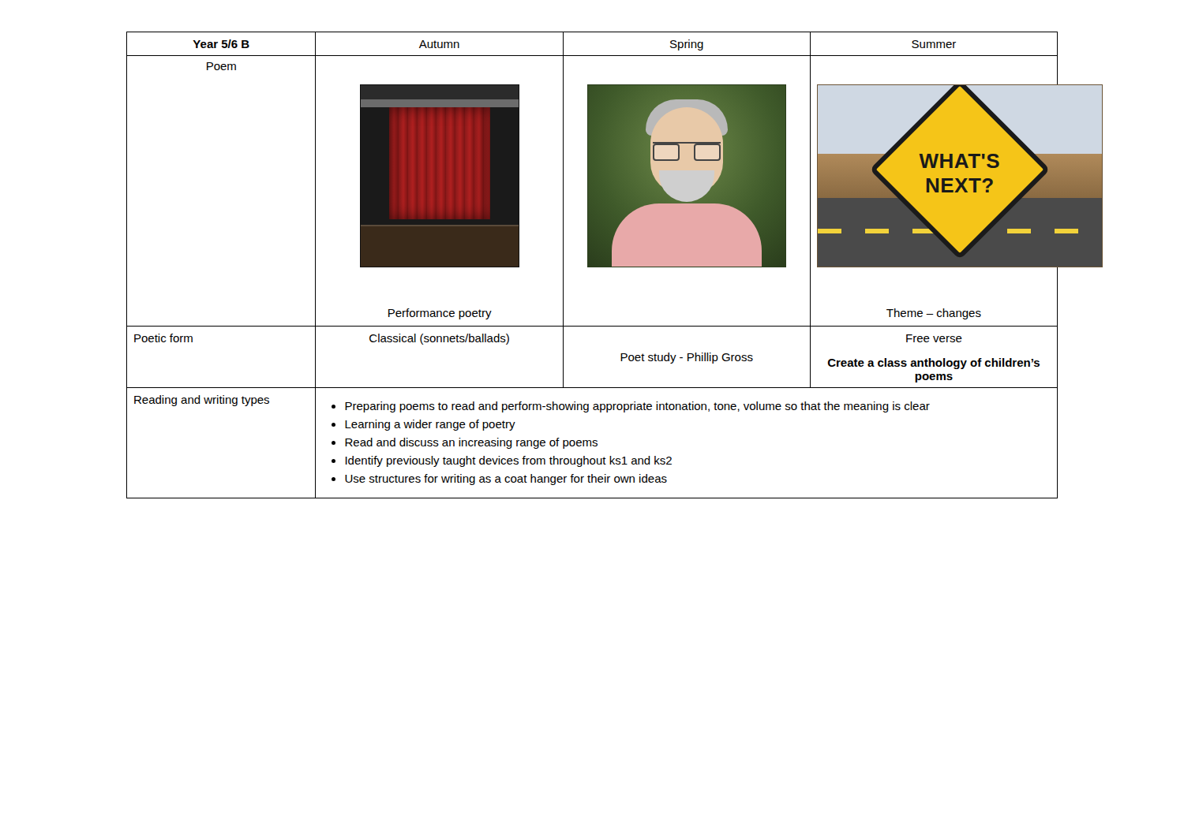| Year 5/6 B | Autumn | Spring | Summer |
| Poem | Performance poetry | | WHAT'S NEXT? Theme – changes |
| Poetic form | Classical (sonnets/ballads) | Poet study - Phillip Gross | Free verse Create a class anthology of children’s poems |
| Reading and writing types | Preparing poems to read and perform-showing appropriate intonation, tone, volume so that the meaning is clear Learning a wider range of poetry Read and discuss an increasing range of poems Identify previously taught devices from throughout ks1 and ks2 Use structures for writing as a coat hanger for their own ideas |